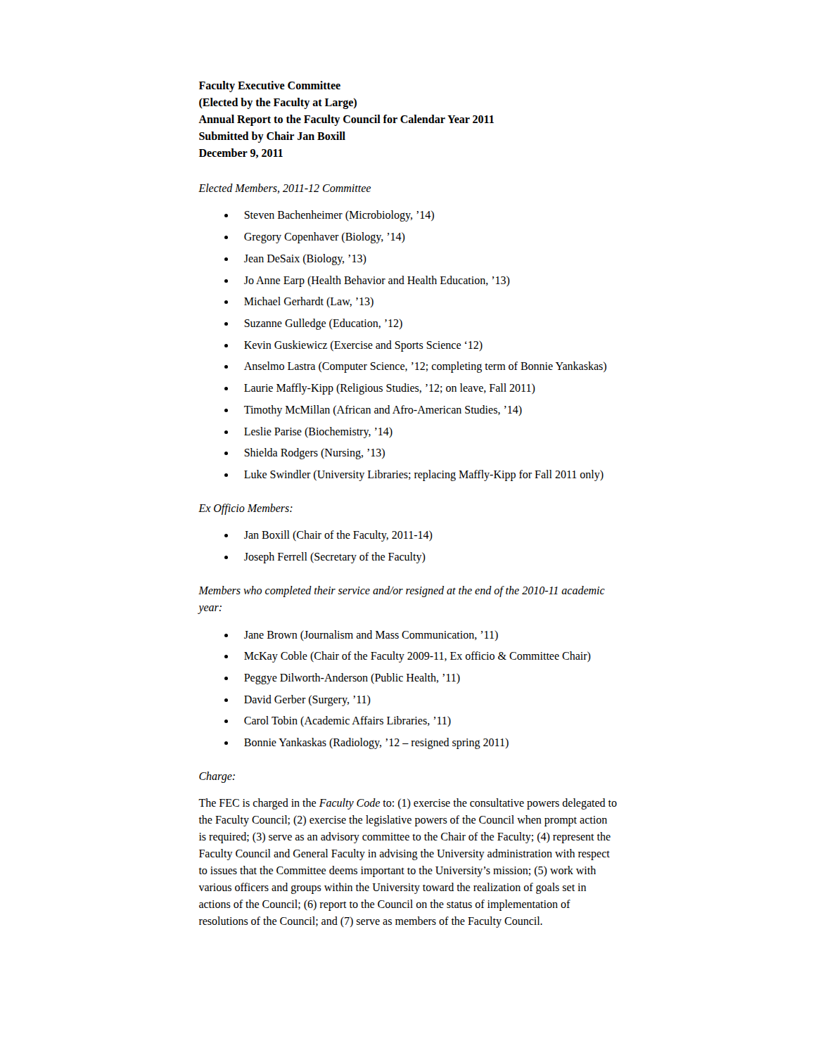Faculty Executive Committee
(Elected by the Faculty at Large)
Annual Report to the Faculty Council for Calendar Year 2011
Submitted by Chair Jan Boxill
December 9, 2011
Elected Members, 2011-12 Committee
Steven Bachenheimer (Microbiology, ’14)
Gregory Copenhaver (Biology, ’14)
Jean DeSaix (Biology, ’13)
Jo Anne Earp (Health Behavior and Health Education, ’13)
Michael Gerhardt (Law, ’13)
Suzanne Gulledge (Education, ’12)
Kevin Guskiewicz (Exercise and Sports Science ‘12)
Anselmo Lastra (Computer Science, ’12; completing term of Bonnie Yankaskas)
Laurie Maffly-Kipp (Religious Studies, ’12; on leave, Fall 2011)
Timothy McMillan (African and Afro-American Studies, ’14)
Leslie Parise (Biochemistry, ’14)
Shielda Rodgers (Nursing, ’13)
Luke Swindler (University Libraries; replacing Maffly-Kipp for Fall 2011 only)
Ex Officio Members:
Jan Boxill (Chair of the Faculty, 2011-14)
Joseph Ferrell (Secretary of the Faculty)
Members who completed their service and/or resigned at the end of the 2010-11 academic year:
Jane Brown (Journalism and Mass Communication, ’11)
McKay Coble (Chair of the Faculty 2009-11, Ex officio & Committee Chair)
Peggye Dilworth-Anderson (Public Health, ’11)
David Gerber (Surgery, ’11)
Carol Tobin (Academic Affairs Libraries, ’11)
Bonnie Yankaskas (Radiology, ’12 – resigned spring 2011)
Charge:
The FEC is charged in the Faculty Code to: (1) exercise the consultative powers delegated to the Faculty Council; (2) exercise the legislative powers of the Council when prompt action is required; (3) serve as an advisory committee to the Chair of the Faculty; (4) represent the Faculty Council and General Faculty in advising the University administration with respect to issues that the Committee deems important to the University’s mission; (5) work with various officers and groups within the University toward the realization of goals set in actions of the Council; (6) report to the Council on the status of implementation of resolutions of the Council; and (7) serve as members of the Faculty Council.